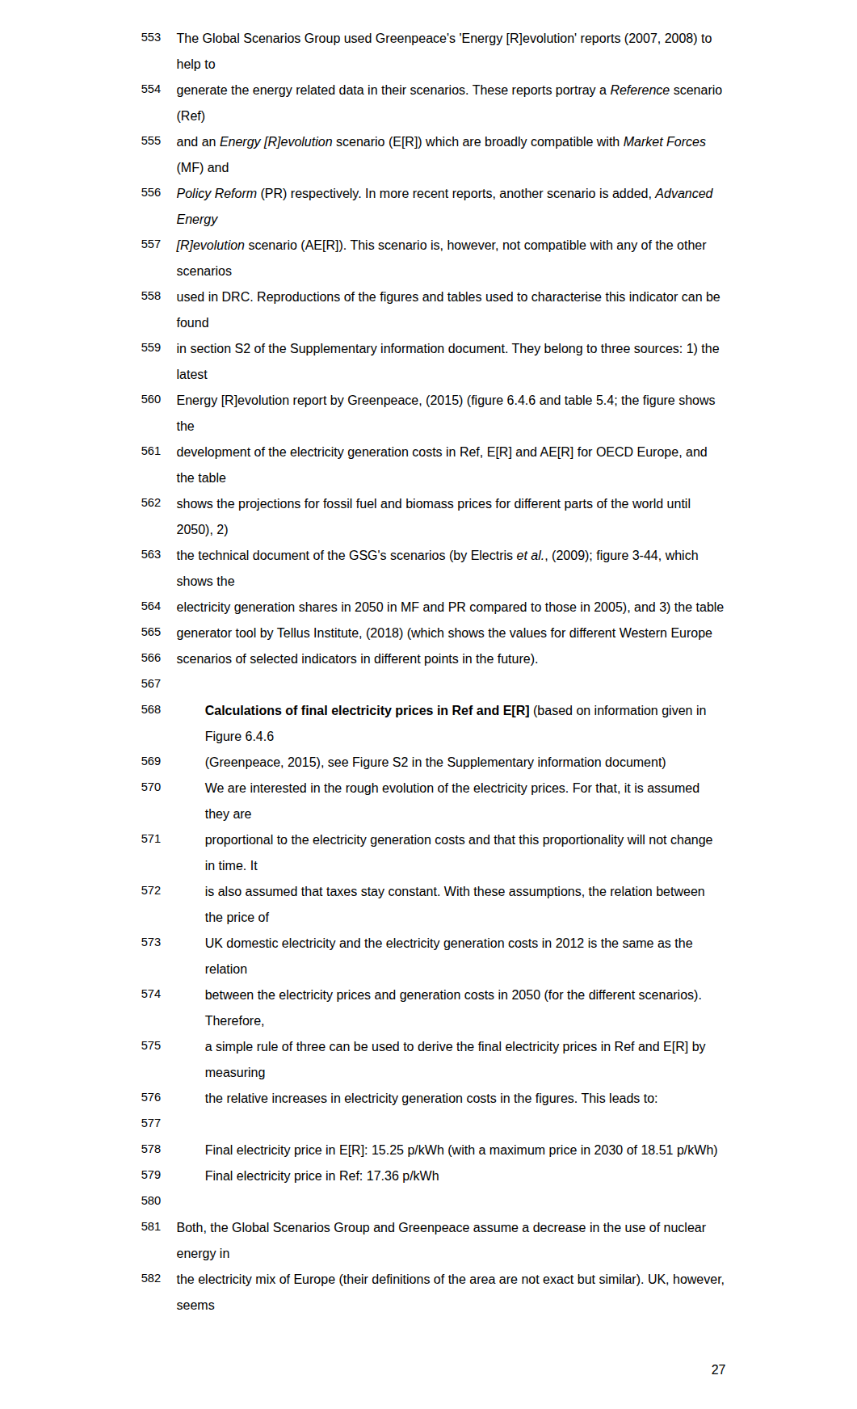The Global Scenarios Group used Greenpeace's 'Energy [R]evolution' reports (2007, 2008) to help to
generate the energy related data in their scenarios. These reports portray a Reference scenario (Ref)
and an Energy [R]evolution scenario (E[R]) which are broadly compatible with Market Forces (MF) and
Policy Reform (PR) respectively. In more recent reports, another scenario is added, Advanced Energy
[R]evolution scenario (AE[R]). This scenario is, however, not compatible with any of the other scenarios
used in DRC. Reproductions of the figures and tables used to characterise this indicator can be found
in section S2 of the Supplementary information document. They belong to three sources: 1) the latest
Energy [R]evolution report by Greenpeace, (2015) (figure 6.4.6 and table 5.4; the figure shows the
development of the electricity generation costs in Ref, E[R] and AE[R] for OECD Europe, and the table
shows the projections for fossil fuel and biomass prices for different parts of the world until 2050), 2)
the technical document of the GSG's scenarios (by Electris et al., (2009); figure 3-44, which shows the
electricity generation shares in 2050 in MF and PR compared to those in 2005), and 3) the table
generator tool by Tellus Institute, (2018) (which shows the values for different Western Europe
scenarios of selected indicators in different points in the future).
Calculations of final electricity prices in Ref and E[R] (based on information given in Figure 6.4.6
(Greenpeace, 2015), see Figure S2 in the Supplementary information document)
We are interested in the rough evolution of the electricity prices. For that, it is assumed they are
proportional to the electricity generation costs and that this proportionality will not change in time. It
is also assumed that taxes stay constant. With these assumptions, the relation between the price of
UK domestic electricity and the electricity generation costs in 2012 is the same as the relation
between the electricity prices and generation costs in 2050 (for the different scenarios). Therefore,
a simple rule of three can be used to derive the final electricity prices in Ref and E[R] by measuring
the relative increases in electricity generation costs in the figures. This leads to:
Final electricity price in E[R]: 15.25 p/kWh (with a maximum price in 2030 of 18.51 p/kWh)
Final electricity price in Ref: 17.36 p/kWh
Both, the Global Scenarios Group and Greenpeace assume a decrease in the use of nuclear energy in
the electricity mix of Europe (their definitions of the area are not exact but similar). UK, however, seems
27